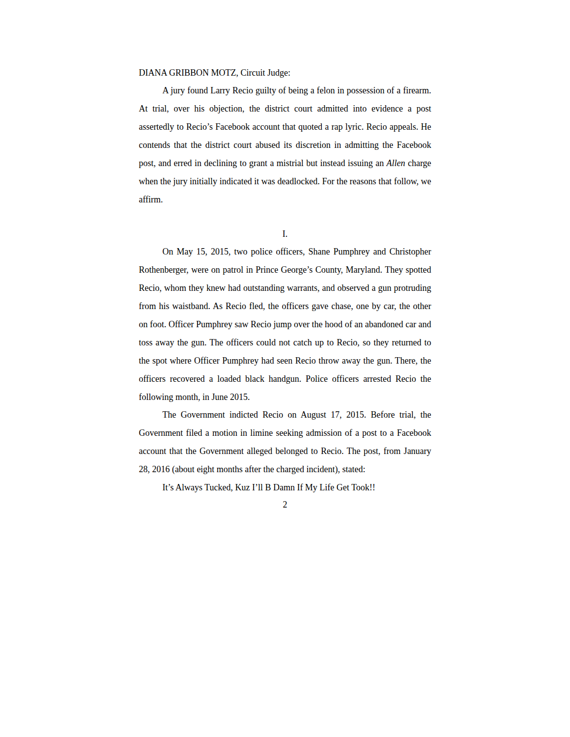DIANA GRIBBON MOTZ, Circuit Judge:
A jury found Larry Recio guilty of being a felon in possession of a firearm. At trial, over his objection, the district court admitted into evidence a post assertedly to Recio’s Facebook account that quoted a rap lyric. Recio appeals. He contends that the district court abused its discretion in admitting the Facebook post, and erred in declining to grant a mistrial but instead issuing an Allen charge when the jury initially indicated it was deadlocked. For the reasons that follow, we affirm.
I.
On May 15, 2015, two police officers, Shane Pumphrey and Christopher Rothenberger, were on patrol in Prince George’s County, Maryland. They spotted Recio, whom they knew had outstanding warrants, and observed a gun protruding from his waistband. As Recio fled, the officers gave chase, one by car, the other on foot. Officer Pumphrey saw Recio jump over the hood of an abandoned car and toss away the gun. The officers could not catch up to Recio, so they returned to the spot where Officer Pumphrey had seen Recio throw away the gun. There, the officers recovered a loaded black handgun. Police officers arrested Recio the following month, in June 2015.
The Government indicted Recio on August 17, 2015. Before trial, the Government filed a motion in limine seeking admission of a post to a Facebook account that the Government alleged belonged to Recio. The post, from January 28, 2016 (about eight months after the charged incident), stated:
It’s Always Tucked, Kuz I’ll B Damn If My Life Get Took!!
2